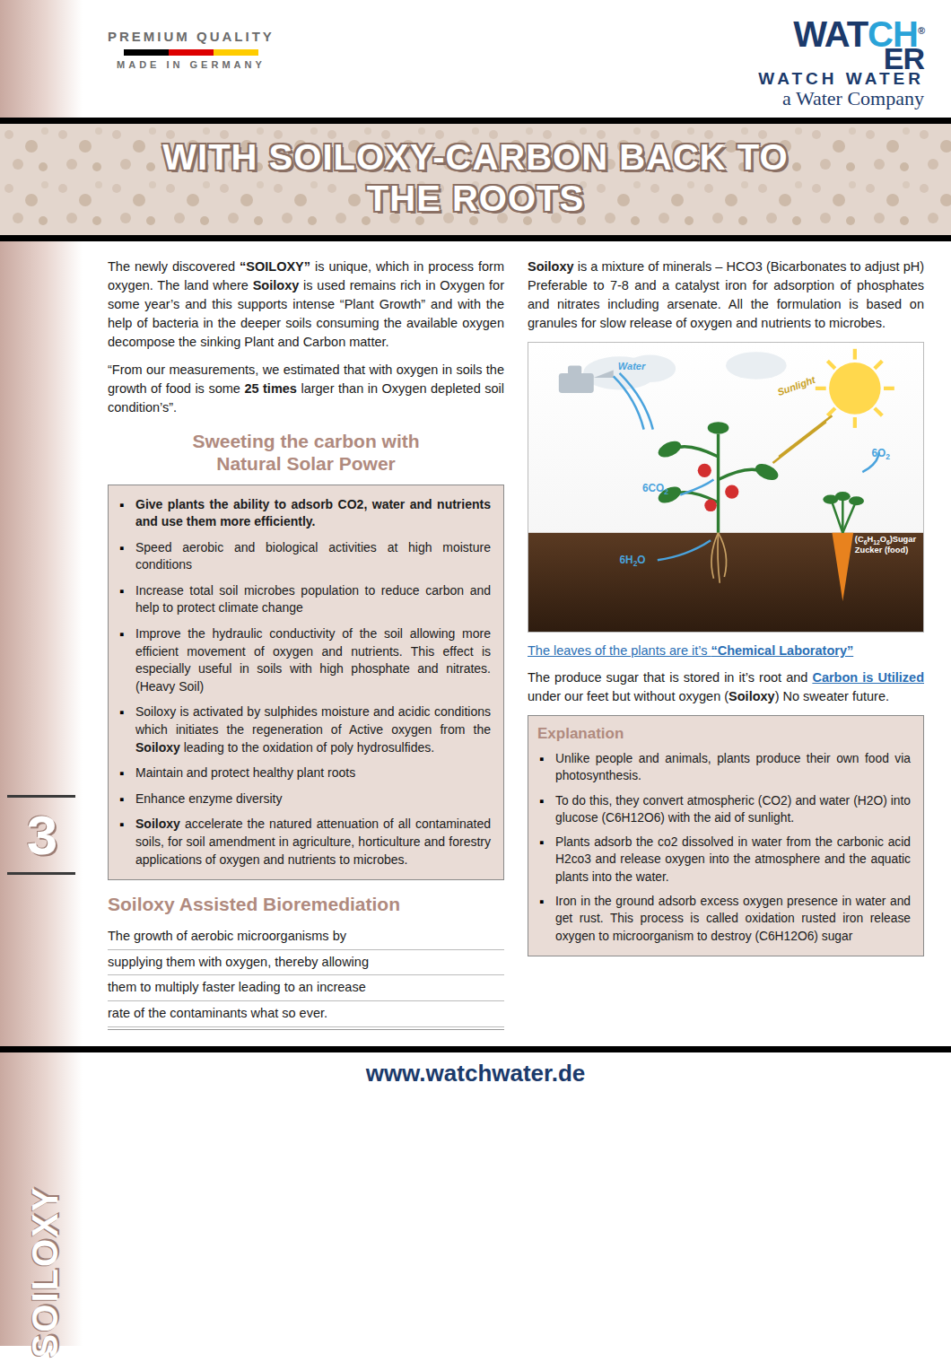3
SOILOXY
PREMIUM QUALITY
MADE IN GERMANY
WATCH®
ER
WATCH WATER
a Water Company
WITH SOILOXY-CARBON BACK TO
THE ROOTS
The newly discovered “SOILOXY” is unique, which in process form oxygen. The land where Soiloxy is used remains rich in Oxygen for some year’s and this supports intense “Plant Growth” and with the help of bacteria in the deeper soils consuming the available oxygen decompose the sinking Plant and Carbon matter.
“From our measurements, we estimated that with oxygen in soils the growth of food is some 25 times larger than in Oxygen depleted soil condition’s”.
Sweeting the carbon with
Natural Solar Power
Give plants the ability to adsorb CO2, water and nutrients and use them more efficiently.
Speed aerobic and biological activities at high moisture conditions
Increase total soil microbes population to reduce carbon and help to protect climate change
Improve the hydraulic conductivity of the soil allowing more efficient movement of oxygen and nutrients. This effect is especially useful in soils with high phosphate and nitrates. (Heavy Soil)
Soiloxy is activated by sulphides moisture and acidic conditions which initiates the regeneration of Active oxygen from the Soiloxy leading to the oxidation of poly hydrosulfides.
Maintain and protect healthy plant roots
Enhance enzyme diversity
Soiloxy accelerate the natured attenuation of all contaminated soils, for soil amendment in agriculture, horticulture and forestry applications of oxygen and nutrients to microbes.
Soiloxy Assisted Bioremediation
The growth of aerobic microorganisms by supplying them with oxygen, thereby allowing them to multiply faster leading to an increase rate of the contaminants what so ever.
Soiloxy is a mixture of minerals – HCO3 (Bicarbonates to adjust pH) Preferable to 7-8 and a catalyst iron for adsorption of phosphates and nitrates including arsenate. All the formulation is based on granules for slow release of oxygen and nutrients to microbes.
The leaves of the plants are it’s “Chemical Laboratory”
The produce sugar that is stored in it’s root and Carbon is Utilized under our feet but without oxygen (Soiloxy) No sweater future.
Explanation
Unlike people and animals, plants produce their own food via photosynthesis.
To do this, they convert atmospheric (CO2) and water (H2O) into glucose (C6H12O6) with the aid of sunlight.
Plants adsorb the co2 dissolved in water from the carbonic acid H2co3 and release oxygen into the atmosphere and the aquatic plants into the water.
Iron in the ground adsorb excess oxygen presence in water and get rust. This process is called oxidation rusted iron release oxygen to microorganism to destroy (C6H12O6) sugar
www.watchwater.de